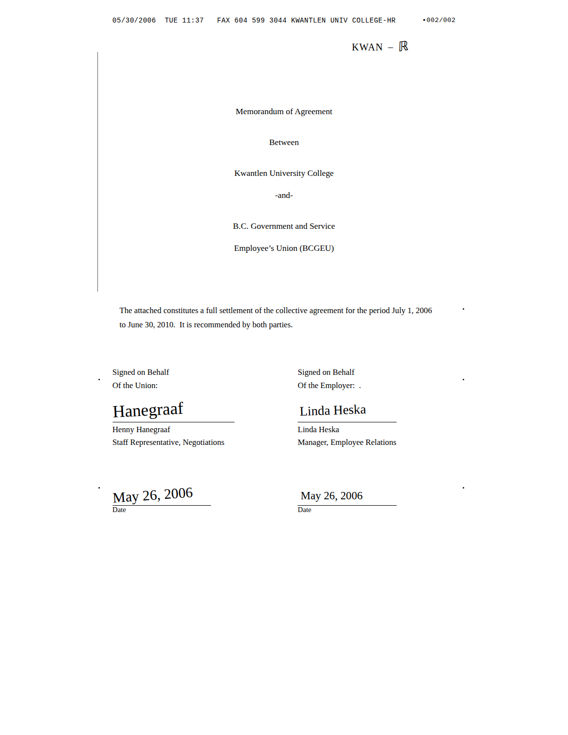05/30/2006 TUE 11:37 FAX 604 599 3044 KWANTLEN UNIV COLLEGE-HR ▪002/002
KWAN–ℝ
Memorandum of Agreement
Between
Kwantlen University College
-and-
B.C. Government and Service
Employee’s Union (BCGEU)
The attached constitutes a full settlement of the collective agreement for the period July 1, 2006 to June 30, 2010. It is recommended by both parties.
Signed on Behalf
Of the Union:
Hanegraaf
Henny Hanegraaf
Staff Representative, Negotiations
Signed on Behalf
Of the Employer: .
Linda Heska
Linda Heska
Manager, Employee Relations
May 26, 2006
Date
May 26, 2006
Date